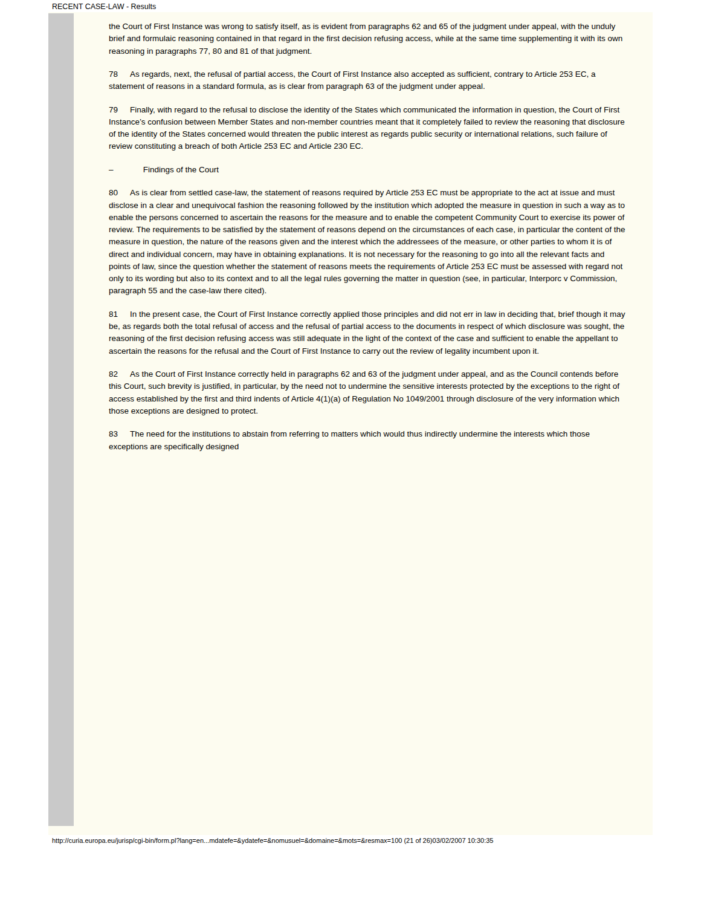RECENT CASE-LAW - Results
the Court of First Instance was wrong to satisfy itself, as is evident from paragraphs 62 and 65 of the judgment under appeal, with the unduly brief and formulaic reasoning contained in that regard in the first decision refusing access, while at the same time supplementing it with its own reasoning in paragraphs 77, 80 and 81 of that judgment.
78 As regards, next, the refusal of partial access, the Court of First Instance also accepted as sufficient, contrary to Article 253 EC, a statement of reasons in a standard formula, as is clear from paragraph 63 of the judgment under appeal.
79 Finally, with regard to the refusal to disclose the identity of the States which communicated the information in question, the Court of First Instance’s confusion between Member States and non-member countries meant that it completely failed to review the reasoning that disclosure of the identity of the States concerned would threaten the public interest as regards public security or international relations, such failure of review constituting a breach of both Article 253 EC and Article 230 EC.
–Findings of the Court
80 As is clear from settled case-law, the statement of reasons required by Article 253 EC must be appropriate to the act at issue and must disclose in a clear and unequivocal fashion the reasoning followed by the institution which adopted the measure in question in such a way as to enable the persons concerned to ascertain the reasons for the measure and to enable the competent Community Court to exercise its power of review. The requirements to be satisfied by the statement of reasons depend on the circumstances of each case, in particular the content of the measure in question, the nature of the reasons given and the interest which the addressees of the measure, or other parties to whom it is of direct and individual concern, may have in obtaining explanations. It is not necessary for the reasoning to go into all the relevant facts and points of law, since the question whether the statement of reasons meets the requirements of Article 253 EC must be assessed with regard not only to its wording but also to its context and to all the legal rules governing the matter in question (see, in particular, Interporc v Commission, paragraph 55 and the case-law there cited).
81 In the present case, the Court of First Instance correctly applied those principles and did not err in law in deciding that, brief though it may be, as regards both the total refusal of access and the refusal of partial access to the documents in respect of which disclosure was sought, the reasoning of the first decision refusing access was still adequate in the light of the context of the case and sufficient to enable the appellant to ascertain the reasons for the refusal and the Court of First Instance to carry out the review of legality incumbent upon it.
82 As the Court of First Instance correctly held in paragraphs 62 and 63 of the judgment under appeal, and as the Council contends before this Court, such brevity is justified, in particular, by the need not to undermine the sensitive interests protected by the exceptions to the right of access established by the first and third indents of Article 4(1)(a) of Regulation No 1049/2001 through disclosure of the very information which those exceptions are designed to protect.
83 The need for the institutions to abstain from referring to matters which would thus indirectly undermine the interests which those exceptions are specifically designed
http://curia.europa.eu/jurisp/cgi-bin/form.pl?lang=en...mdatefe=&ydatefe=&nomusuel=&domaine=&mots=&resmax=100 (21 of 26)03/02/2007 10:30:35